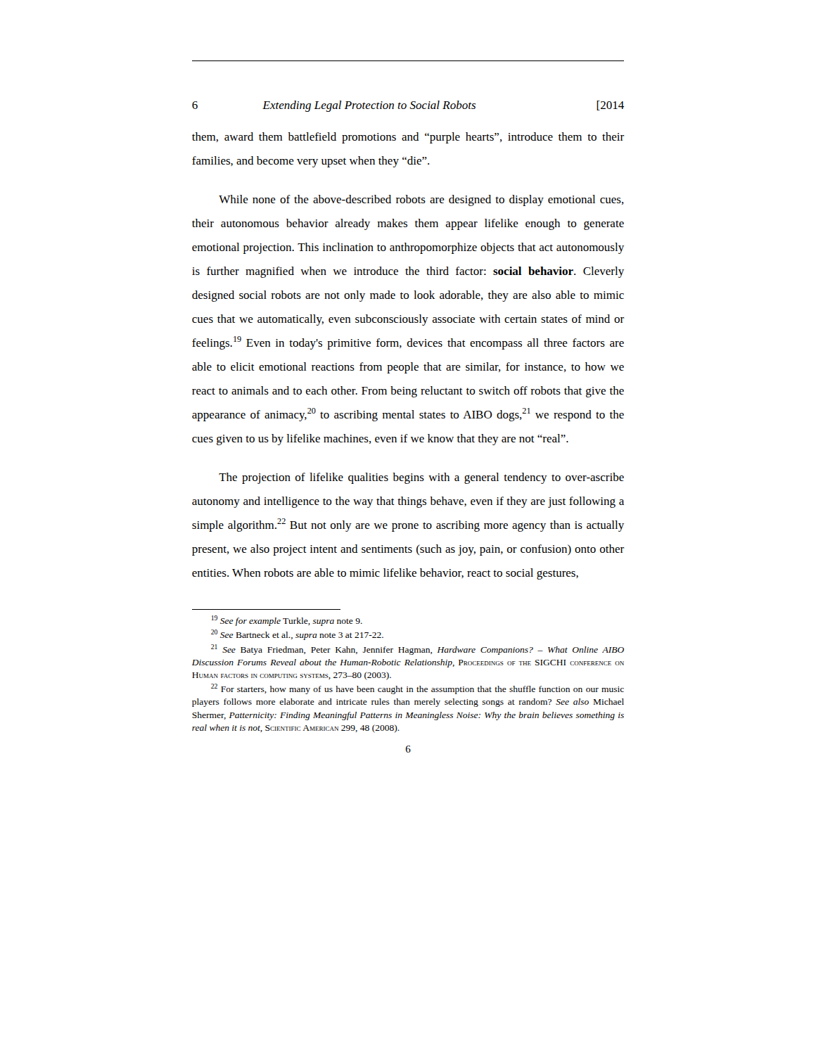6 Extending Legal Protection to Social Robots [2014
them, award them battlefield promotions and “purple hearts”, introduce them to their families, and become very upset when they “die”.
While none of the above-described robots are designed to display emotional cues, their autonomous behavior already makes them appear lifelike enough to generate emotional projection. This inclination to anthropomorphize objects that act autonomously is further magnified when we introduce the third factor: social behavior. Cleverly designed social robots are not only made to look adorable, they are also able to mimic cues that we automatically, even subconsciously associate with certain states of mind or feelings.19 Even in today's primitive form, devices that encompass all three factors are able to elicit emotional reactions from people that are similar, for instance, to how we react to animals and to each other. From being reluctant to switch off robots that give the appearance of animacy,20 to ascribing mental states to AIBO dogs,21 we respond to the cues given to us by lifelike machines, even if we know that they are not “real”.
The projection of lifelike qualities begins with a general tendency to over-ascribe autonomy and intelligence to the way that things behave, even if they are just following a simple algorithm.22 But not only are we prone to ascribing more agency than is actually present, we also project intent and sentiments (such as joy, pain, or confusion) onto other entities. When robots are able to mimic lifelike behavior, react to social gestures,
19 See for example Turkle, supra note 9.
20 See Bartneck et al., supra note 3 at 217-22.
21 See Batya Friedman, Peter Kahn, Jennifer Hagman, Hardware Companions? – What Online AIBO Discussion Forums Reveal about the Human-Robotic Relationship, Proceedings of the SIGCHI conference on Human factors in computing systems, 273–80 (2003).
22 For starters, how many of us have been caught in the assumption that the shuffle function on our music players follows more elaborate and intricate rules than merely selecting songs at random? See also Michael Shermer, Patternicity: Finding Meaningful Patterns in Meaningless Noise: Why the brain believes something is real when it is not, Scientific American 299, 48 (2008).
6